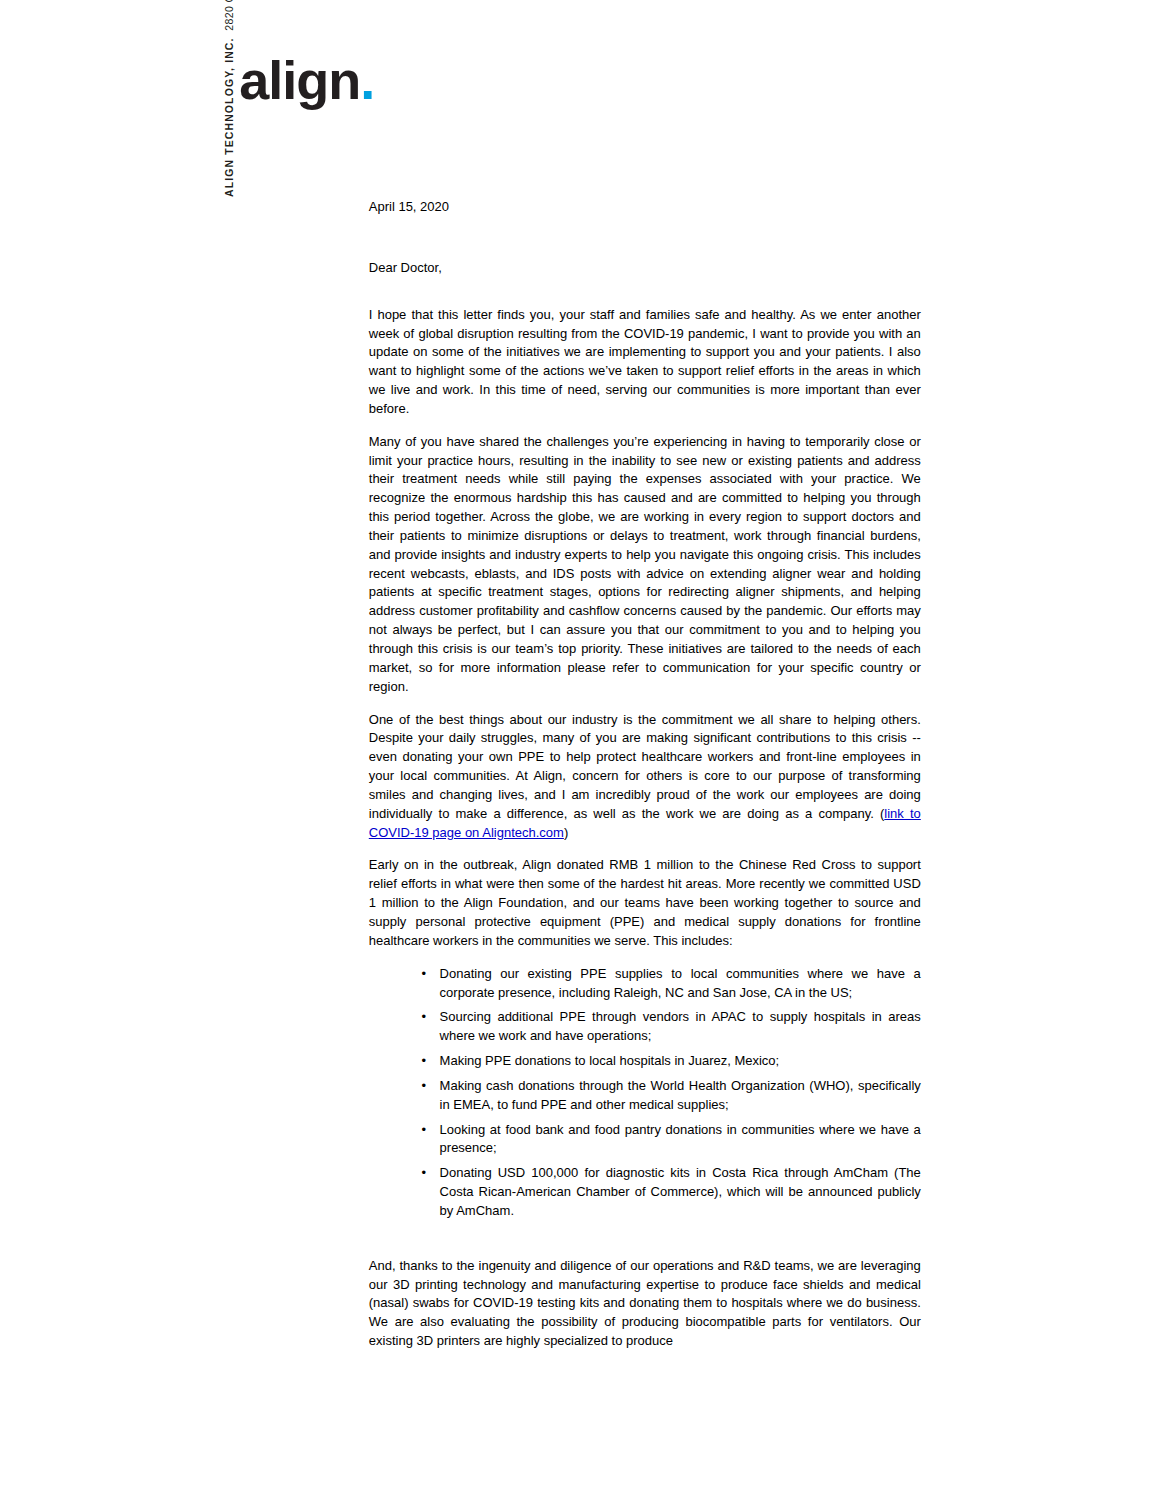align.
ALIGN TECHNOLOGY, INC. 2820 Orchard Parkway, San Jose, CA 95134, USA | +1 (408) 470-1000 | aligntech.com
April 15, 2020
Dear Doctor,
I hope that this letter finds you, your staff and families safe and healthy. As we enter another week of global disruption resulting from the COVID-19 pandemic, I want to provide you with an update on some of the initiatives we are implementing to support you and your patients. I also want to highlight some of the actions we’ve taken to support relief efforts in the areas in which we live and work. In this time of need, serving our communities is more important than ever before.
Many of you have shared the challenges you’re experiencing in having to temporarily close or limit your practice hours, resulting in the inability to see new or existing patients and address their treatment needs while still paying the expenses associated with your practice. We recognize the enormous hardship this has caused and are committed to helping you through this period together. Across the globe, we are working in every region to support doctors and their patients to minimize disruptions or delays to treatment, work through financial burdens, and provide insights and industry experts to help you navigate this ongoing crisis. This includes recent webcasts, eblasts, and IDS posts with advice on extending aligner wear and holding patients at specific treatment stages, options for redirecting aligner shipments, and helping address customer profitability and cashflow concerns caused by the pandemic. Our efforts may not always be perfect, but I can assure you that our commitment to you and to helping you through this crisis is our team’s top priority. These initiatives are tailored to the needs of each market, so for more information please refer to communication for your specific country or region.
One of the best things about our industry is the commitment we all share to helping others. Despite your daily struggles, many of you are making significant contributions to this crisis -- even donating your own PPE to help protect healthcare workers and front-line employees in your local communities. At Align, concern for others is core to our purpose of transforming smiles and changing lives, and I am incredibly proud of the work our employees are doing individually to make a difference, as well as the work we are doing as a company. (link to COVID-19 page on Aligntech.com)
Early on in the outbreak, Align donated RMB 1 million to the Chinese Red Cross to support relief efforts in what were then some of the hardest hit areas. More recently we committed USD 1 million to the Align Foundation, and our teams have been working together to source and supply personal protective equipment (PPE) and medical supply donations for frontline healthcare workers in the communities we serve. This includes:
Donating our existing PPE supplies to local communities where we have a corporate presence, including Raleigh, NC and San Jose, CA in the US;
Sourcing additional PPE through vendors in APAC to supply hospitals in areas where we work and have operations;
Making PPE donations to local hospitals in Juarez, Mexico;
Making cash donations through the World Health Organization (WHO), specifically in EMEA, to fund PPE and other medical supplies;
Looking at food bank and food pantry donations in communities where we have a presence;
Donating USD 100,000 for diagnostic kits in Costa Rica through AmCham (The Costa Rican-American Chamber of Commerce), which will be announced publicly by AmCham.
And, thanks to the ingenuity and diligence of our operations and R&D teams, we are leveraging our 3D printing technology and manufacturing expertise to produce face shields and medical (nasal) swabs for COVID-19 testing kits and donating them to hospitals where we do business. We are also evaluating the possibility of producing biocompatible parts for ventilators. Our existing 3D printers are highly specialized to produce